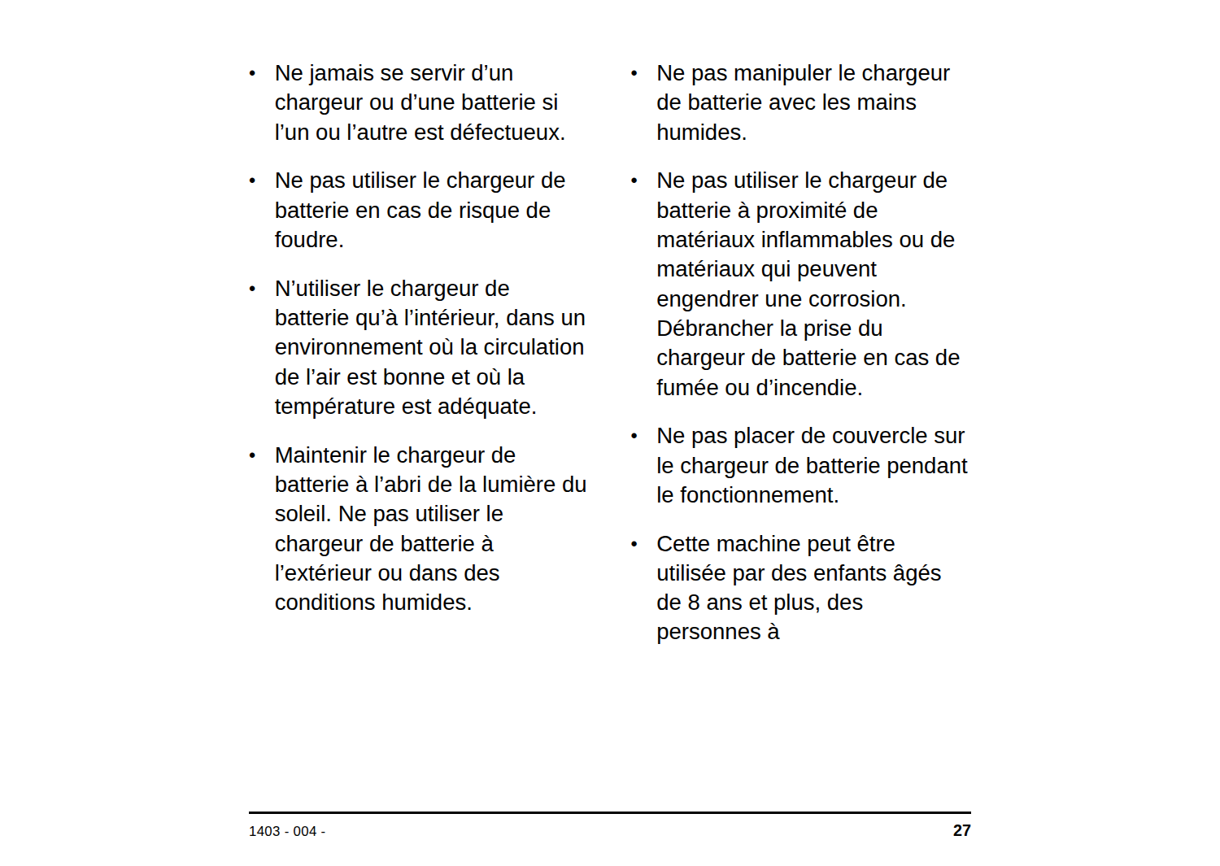Ne jamais se servir d’un chargeur ou d’une batterie si l’un ou l’autre est défectueux.
Ne pas utiliser le chargeur de batterie en cas de risque de foudre.
N’utiliser le chargeur de batterie qu’à l’intérieur, dans un environnement où la circulation de l’air est bonne et où la température est adéquate.
Maintenir le chargeur de batterie à l’abri de la lumière du soleil. Ne pas utiliser le chargeur de batterie à l’extérieur ou dans des conditions humides.
Ne pas manipuler le chargeur de batterie avec les mains humides.
Ne pas utiliser le chargeur de batterie à proximité de matériaux inflammables ou de matériaux qui peuvent engendrer une corrosion. Débrancher la prise du chargeur de batterie en cas de fumée ou d’incendie.
Ne pas placer de couvercle sur le chargeur de batterie pendant le fonctionnement.
Cette machine peut être utilisée par des enfants âgés de 8 ans et plus, des personnes à
1403 - 004 - 27